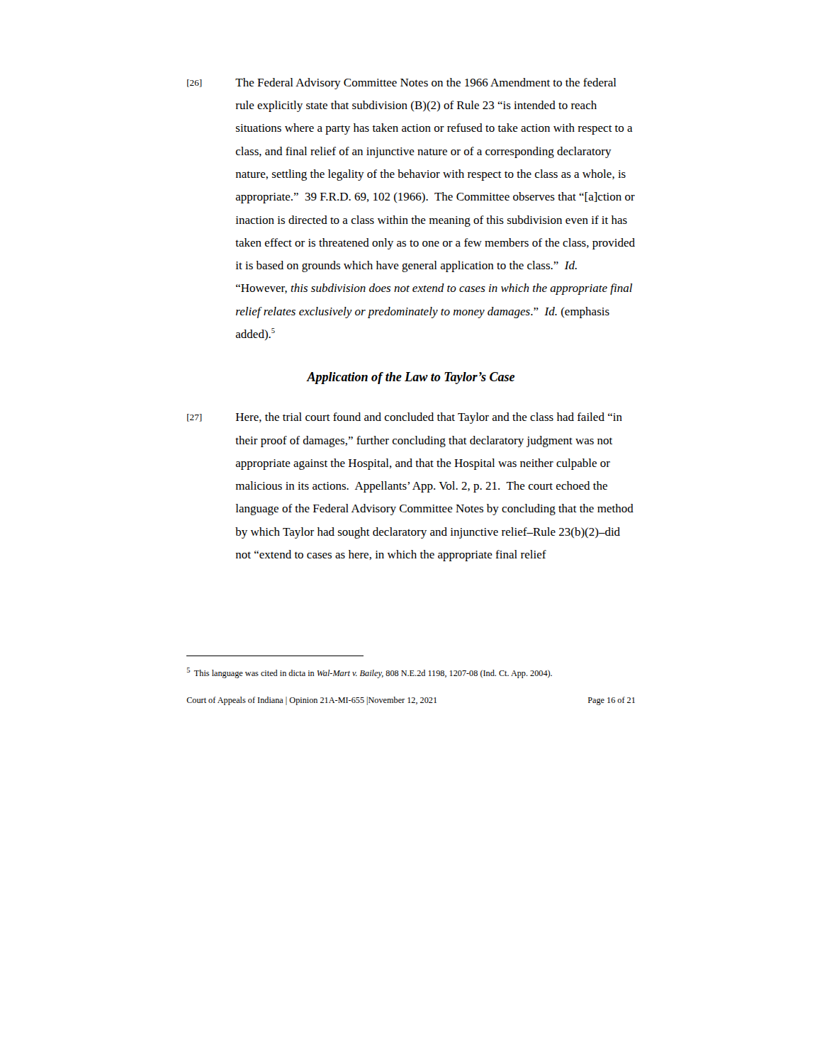[26]
The Federal Advisory Committee Notes on the 1966 Amendment to the federal rule explicitly state that subdivision (B)(2) of Rule 23 “is intended to reach situations where a party has taken action or refused to take action with respect to a class, and final relief of an injunctive nature or of a corresponding declaratory nature, settling the legality of the behavior with respect to the class as a whole, is appropriate.” 39 F.R.D. 69, 102 (1966). The Committee observes that “[a]ction or inaction is directed to a class within the meaning of this subdivision even if it has taken effect or is threatened only as to one or a few members of the class, provided it is based on grounds which have general application to the class.” Id. “However, this subdivision does not extend to cases in which the appropriate final relief relates exclusively or predominately to money damages.” Id. (emphasis added).5
Application of the Law to Taylor’s Case
[27]
Here, the trial court found and concluded that Taylor and the class had failed “in their proof of damages,” further concluding that declaratory judgment was not appropriate against the Hospital, and that the Hospital was neither culpable or malicious in its actions. Appellants’ App. Vol. 2, p. 21. The court echoed the language of the Federal Advisory Committee Notes by concluding that the method by which Taylor had sought declaratory and injunctive relief–Rule 23(b)(2)–did not “extend to cases as here, in which the appropriate final relief
5 This language was cited in dicta in Wal-Mart v. Bailey, 808 N.E.2d 1198, 1207-08 (Ind. Ct. App. 2004).
Court of Appeals of Indiana | Opinion 21A-MI-655 |November 12, 2021
Page 16 of 21